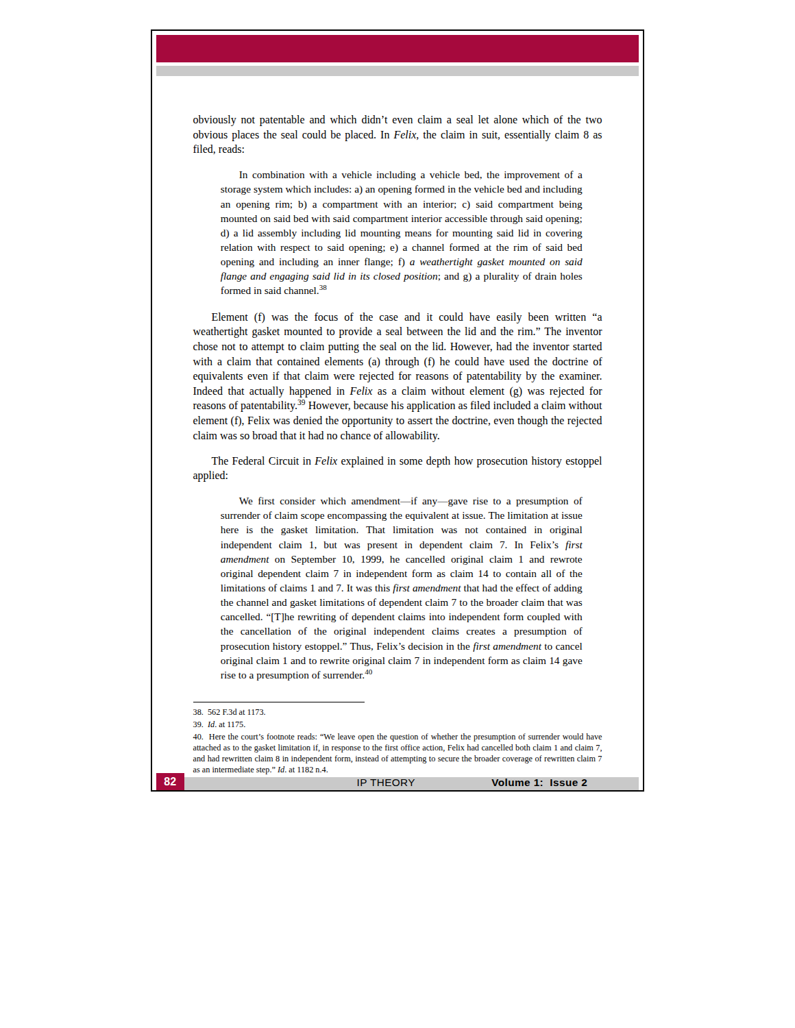obviously not patentable and which didn’t even claim a seal let alone which of the two obvious places the seal could be placed. In Felix, the claim in suit, essentially claim 8 as filed, reads:
In combination with a vehicle including a vehicle bed, the improvement of a storage system which includes: a) an opening formed in the vehicle bed and including an opening rim; b) a compartment with an interior; c) said compartment being mounted on said bed with said compartment interior accessible through said opening; d) a lid assembly including lid mounting means for mounting said lid in covering relation with respect to said opening; e) a channel formed at the rim of said bed opening and including an inner flange; f) a weathertight gasket mounted on said flange and engaging said lid in its closed position; and g) a plurality of drain holes formed in said channel.38
Element (f) was the focus of the case and it could have easily been written “a weathertight gasket mounted to provide a seal between the lid and the rim.” The inventor chose not to attempt to claim putting the seal on the lid. However, had the inventor started with a claim that contained elements (a) through (f) he could have used the doctrine of equivalents even if that claim were rejected for reasons of patentability by the examiner. Indeed that actually happened in Felix as a claim without element (g) was rejected for reasons of patentability.39 However, because his application as filed included a claim without element (f), Felix was denied the opportunity to assert the doctrine, even though the rejected claim was so broad that it had no chance of allowability.
The Federal Circuit in Felix explained in some depth how prosecution history estoppel applied:
We first consider which amendment—if any—gave rise to a presumption of surrender of claim scope encompassing the equivalent at issue. The limitation at issue here is the gasket limitation. That limitation was not contained in original independent claim 1, but was present in dependent claim 7. In Felix’s first amendment on September 10, 1999, he cancelled original claim 1 and rewrote original dependent claim 7 in independent form as claim 14 to contain all of the limitations of claims 1 and 7. It was this first amendment that had the effect of adding the channel and gasket limitations of dependent claim 7 to the broader claim that was cancelled. “[T]he rewriting of dependent claims into independent form coupled with the cancellation of the original independent claims creates a presumption of prosecution history estoppel.” Thus, Felix’s decision in the first amendment to cancel original claim 1 and to rewrite original claim 7 in independent form as claim 14 gave rise to a presumption of surrender.40
38. 562 F.3d at 1173.
39. Id. at 1175.
40. Here the court’s footnote reads: “We leave open the question of whether the presumption of surrender would have attached as to the gasket limitation if, in response to the first office action, Felix had cancelled both claim 1 and claim 7, and had rewritten claim 8 in independent form, instead of attempting to secure the broader coverage of rewritten claim 7 as an intermediate step.” Id. at 1182 n.4.
82
IP THEORY Volume 1: Issue 2